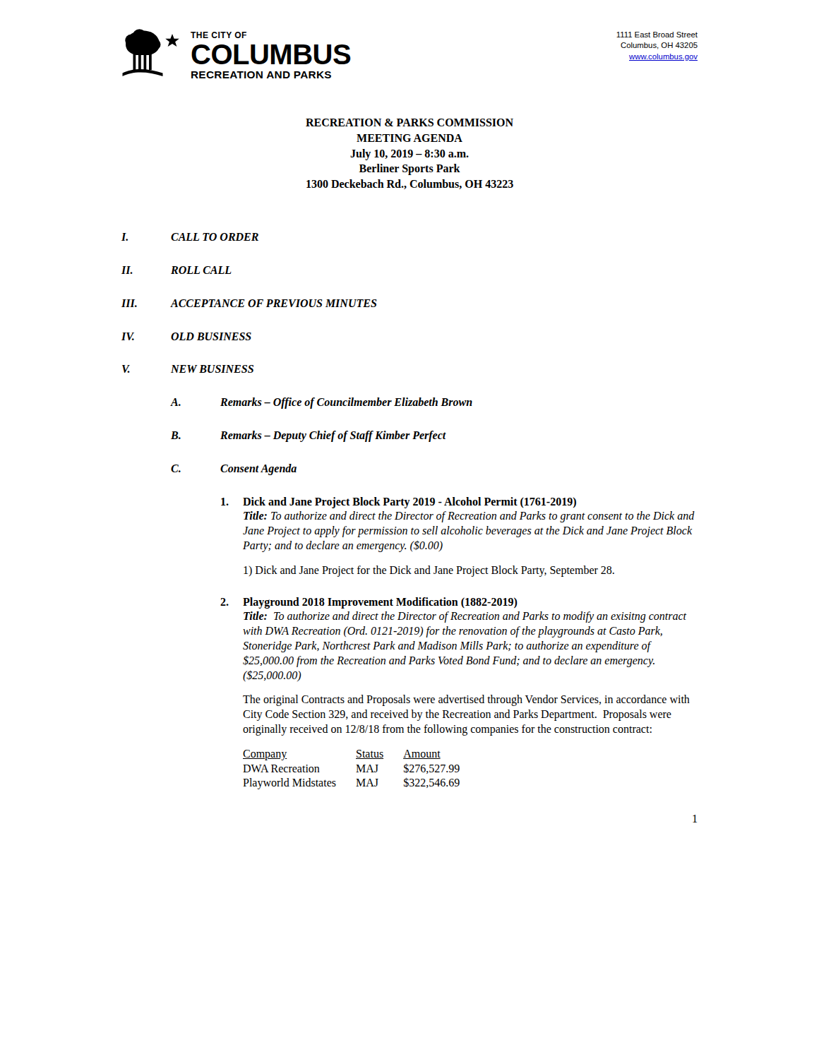THE CITY OF
COLUMBUS
RECREATION AND PARKS
1111 East Broad Street
Columbus, OH 43205
www.columbus.gov
RECREATION & PARKS COMMISSION
MEETING AGENDA
July 10, 2019 – 8:30 a.m.
Berliner Sports Park
1300 Deckebach Rd., Columbus, OH 43223
I.
CALL TO ORDER
II.
ROLL CALL
III.
ACCEPTANCE OF PREVIOUS MINUTES
IV.
OLD BUSINESS
V.
NEW BUSINESS
A.
Remarks – Office of Councilmember Elizabeth Brown
B.
Remarks – Deputy Chief of Staff Kimber Perfect
C.
Consent Agenda
1.
Dick and Jane Project Block Party 2019 - Alcohol Permit (1761-2019)
Title: To authorize and direct the Director of Recreation and Parks to grant consent to the Dick and Jane Project to apply for permission to sell alcoholic beverages at the Dick and Jane Project Block Party; and to declare an emergency. ($0.00)
1) Dick and Jane Project for the Dick and Jane Project Block Party, September 28.
2.
Playground 2018 Improvement Modification (1882-2019)
Title: To authorize and direct the Director of Recreation and Parks to modify an exisitng contract with DWA Recreation (Ord. 0121-2019) for the renovation of the playgrounds at Casto Park, Stoneridge Park, Northcrest Park and Madison Mills Park; to authorize an expenditure of $25,000.00 from the Recreation and Parks Voted Bond Fund; and to declare an emergency. ($25,000.00)
The original Contracts and Proposals were advertised through Vendor Services, in accordance with City Code Section 329, and received by the Recreation and Parks Department. Proposals were originally received on 12/8/18 from the following companies for the construction contract:
| Company | Status | Amount |
| DWA Recreation | MAJ | $276,527.99 |
| Playworld Midstates | MAJ | $322,546.69 |
1